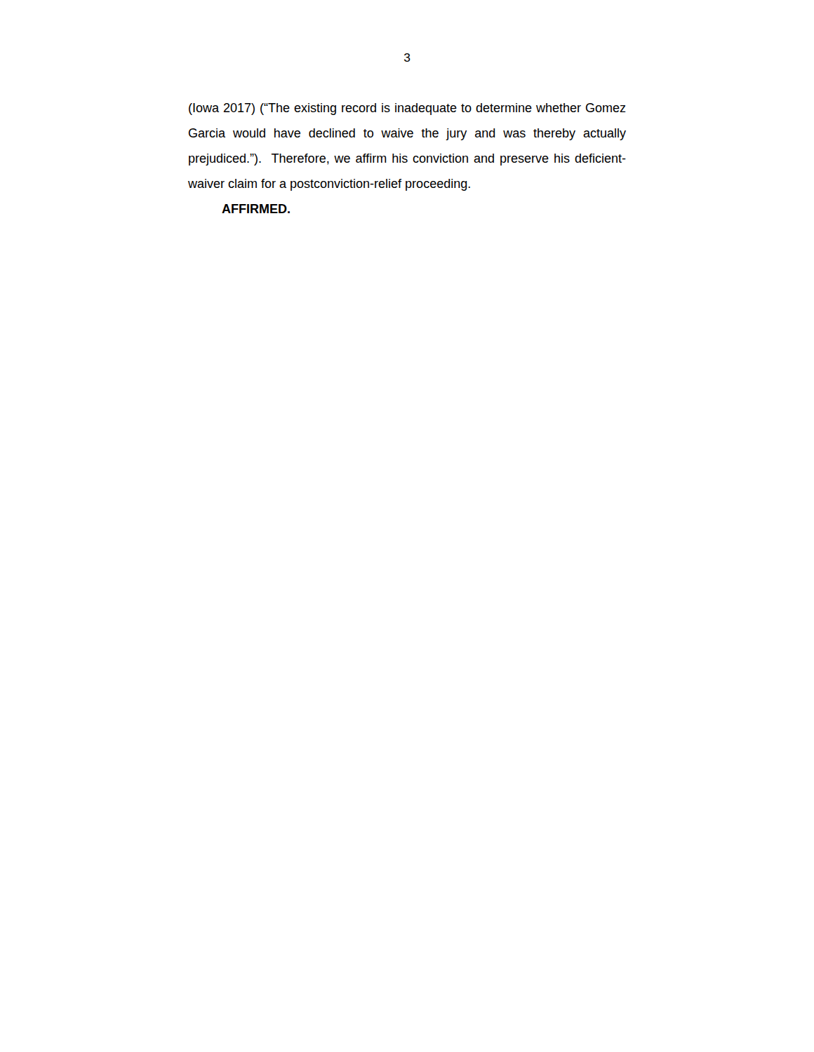3
(Iowa 2017) (“The existing record is inadequate to determine whether Gomez Garcia would have declined to waive the jury and was thereby actually prejudiced.”). Therefore, we affirm his conviction and preserve his deficient-waiver claim for a postconviction-relief proceeding.
AFFIRMED.